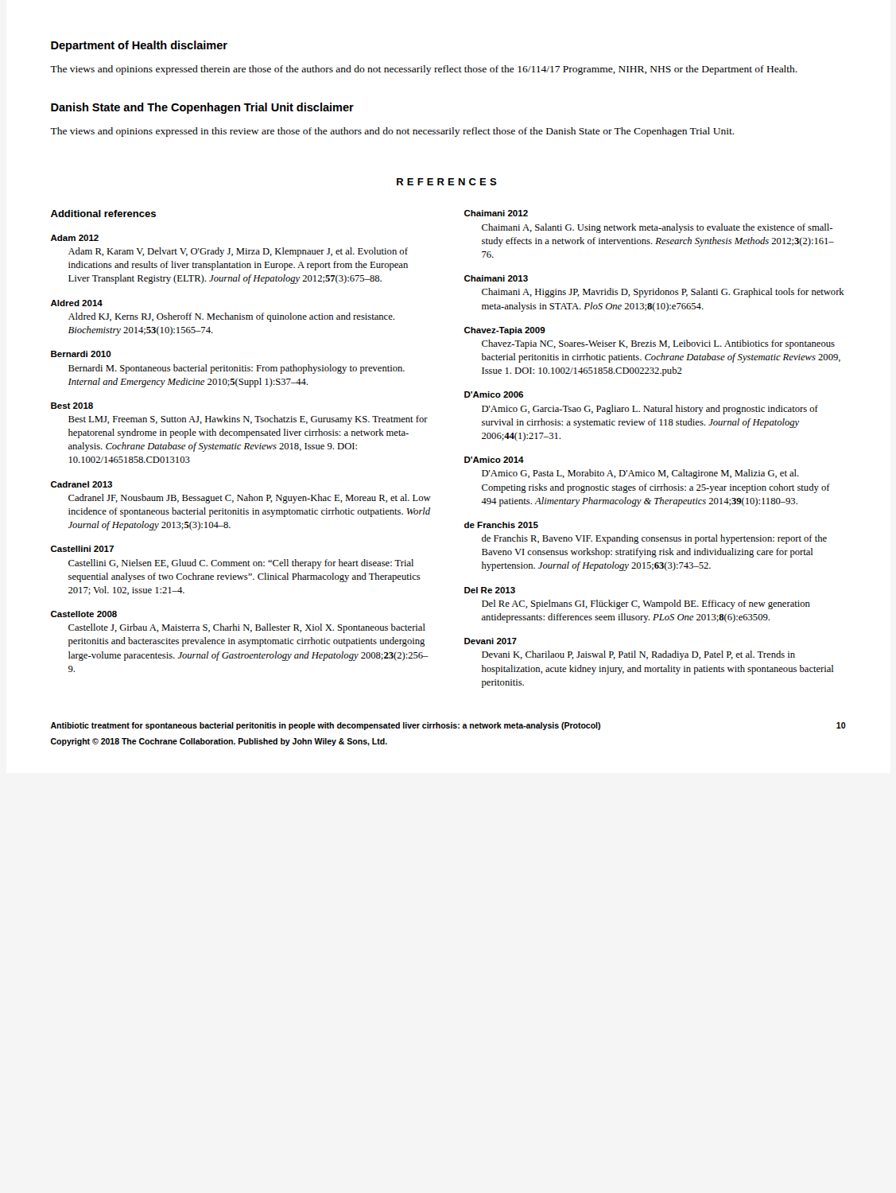Department of Health disclaimer
The views and opinions expressed therein are those of the authors and do not necessarily reflect those of the 16/114/17 Programme, NIHR, NHS or the Department of Health.
Danish State and The Copenhagen Trial Unit disclaimer
The views and opinions expressed in this review are those of the authors and do not necessarily reflect those of the Danish State or The Copenhagen Trial Unit.
REFERENCES
Additional references
Adam 2012
Adam R, Karam V, Delvart V, O'Grady J, Mirza D, Klempnauer J, et al. Evolution of indications and results of liver transplantation in Europe. A report from the European Liver Transplant Registry (ELTR). Journal of Hepatology 2012;57(3):675–88.
Aldred 2014
Aldred KJ, Kerns RJ, Osheroff N. Mechanism of quinolone action and resistance. Biochemistry 2014;53(10):1565–74.
Bernardi 2010
Bernardi M. Spontaneous bacterial peritonitis: From pathophysiology to prevention. Internal and Emergency Medicine 2010;5(Suppl 1):S37–44.
Best 2018
Best LMJ, Freeman S, Sutton AJ, Hawkins N, Tsochatzis E, Gurusamy KS. Treatment for hepatorenal syndrome in people with decompensated liver cirrhosis: a network meta-analysis. Cochrane Database of Systematic Reviews 2018, Issue 9. DOI: 10.1002/14651858.CD013103
Cadranel 2013
Cadranel JF, Nousbaum JB, Bessaguet C, Nahon P, Nguyen-Khac E, Moreau R, et al. Low incidence of spontaneous bacterial peritonitis in asymptomatic cirrhotic outpatients. World Journal of Hepatology 2013;5(3):104–8.
Castellini 2017
Castellini G, Nielsen EE, Gluud C. Comment on: “Cell therapy for heart disease: Trial sequential analyses of two Cochrane reviews”. Clinical Pharmacology and Therapeutics 2017; Vol. 102, issue 1:21–4.
Castellote 2008
Castellote J, Girbau A, Maisterra S, Charhi N, Ballester R, Xiol X. Spontaneous bacterial peritonitis and bacterascites prevalence in asymptomatic cirrhotic outpatients undergoing large-volume paracentesis. Journal of Gastroenterology and Hepatology 2008;23(2):256–9.
Chaimani 2012
Chaimani A, Salanti G. Using network meta-analysis to evaluate the existence of small-study effects in a network of interventions. Research Synthesis Methods 2012;3(2):161–76.
Chaimani 2013
Chaimani A, Higgins JP, Mavridis D, Spyridonos P, Salanti G. Graphical tools for network meta-analysis in STATA. PloS One 2013;8(10):e76654.
Chavez-Tapia 2009
Chavez-Tapia NC, Soares-Weiser K, Brezis M, Leibovici L. Antibiotics for spontaneous bacterial peritonitis in cirrhotic patients. Cochrane Database of Systematic Reviews 2009, Issue 1. DOI: 10.1002/14651858.CD002232.pub2
D'Amico 2006
D'Amico G, Garcia-Tsao G, Pagliaro L. Natural history and prognostic indicators of survival in cirrhosis: a systematic review of 118 studies. Journal of Hepatology 2006;44(1):217–31.
D'Amico 2014
D'Amico G, Pasta L, Morabito A, D'Amico M, Caltagirone M, Malizia G, et al. Competing risks and prognostic stages of cirrhosis: a 25-year inception cohort study of 494 patients. Alimentary Pharmacology & Therapeutics 2014;39(10):1180–93.
de Franchis 2015
de Franchis R, Baveno VIF. Expanding consensus in portal hypertension: report of the Baveno VI consensus workshop: stratifying risk and individualizing care for portal hypertension. Journal of Hepatology 2015;63(3):743–52.
Del Re 2013
Del Re AC, Spielmans GI, Flückiger C, Wampold BE. Efficacy of new generation antidepressants: differences seem illusory. PLoS One 2013;8(6):e63509.
Devani 2017
Devani K, Charilaou P, Jaiswal P, Patil N, Radadiya D, Patel P, et al. Trends in hospitalization, acute kidney injury, and mortality in patients with spontaneous bacterial peritonitis.
10
Antibiotic treatment for spontaneous bacterial peritonitis in people with decompensated liver cirrhosis: a network meta-analysis (Protocol)
Copyright © 2018 The Cochrane Collaboration. Published by John Wiley & Sons, Ltd.